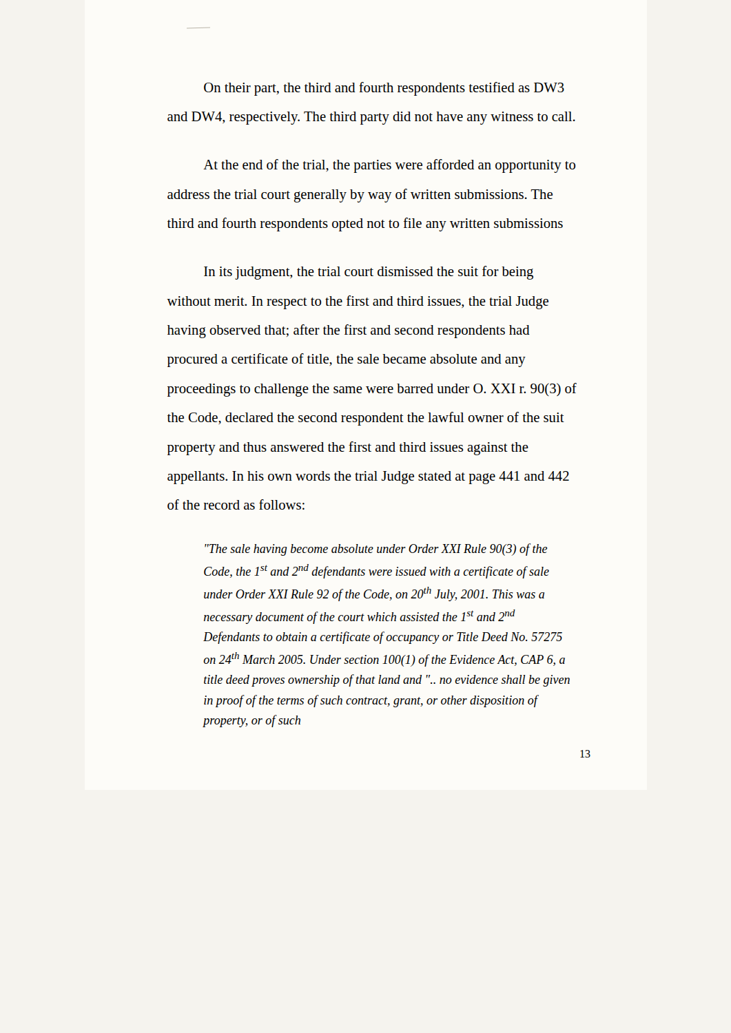On their part, the third and fourth respondents testified as DW3 and DW4, respectively. The third party did not have any witness to call.
At the end of the trial, the parties were afforded an opportunity to address the trial court generally by way of written submissions. The third and fourth respondents opted not to file any written submissions
In its judgment, the trial court dismissed the suit for being without merit. In respect to the first and third issues, the trial Judge having observed that; after the first and second respondents had procured a certificate of title, the sale became absolute and any proceedings to challenge the same were barred under O. XXI r. 90(3) of the Code, declared the second respondent the lawful owner of the suit property and thus answered the first and third issues against the appellants. In his own words the trial Judge stated at page 441 and 442 of the record as follows:
"The sale having become absolute under Order XXI Rule 90(3) of the Code, the 1st and 2nd defendants were issued with a certificate of sale under Order XXI Rule 92 of the Code, on 20th July, 2001. This was a necessary document of the court which assisted the 1st and 2nd Defendants to obtain a certificate of occupancy or Title Deed No. 57275 on 24th March 2005. Under section 100(1) of the Evidence Act, CAP 6, a title deed proves ownership of that land and ".. no evidence shall be given in proof of the terms of such contract, grant, or other disposition of property, or of such
13